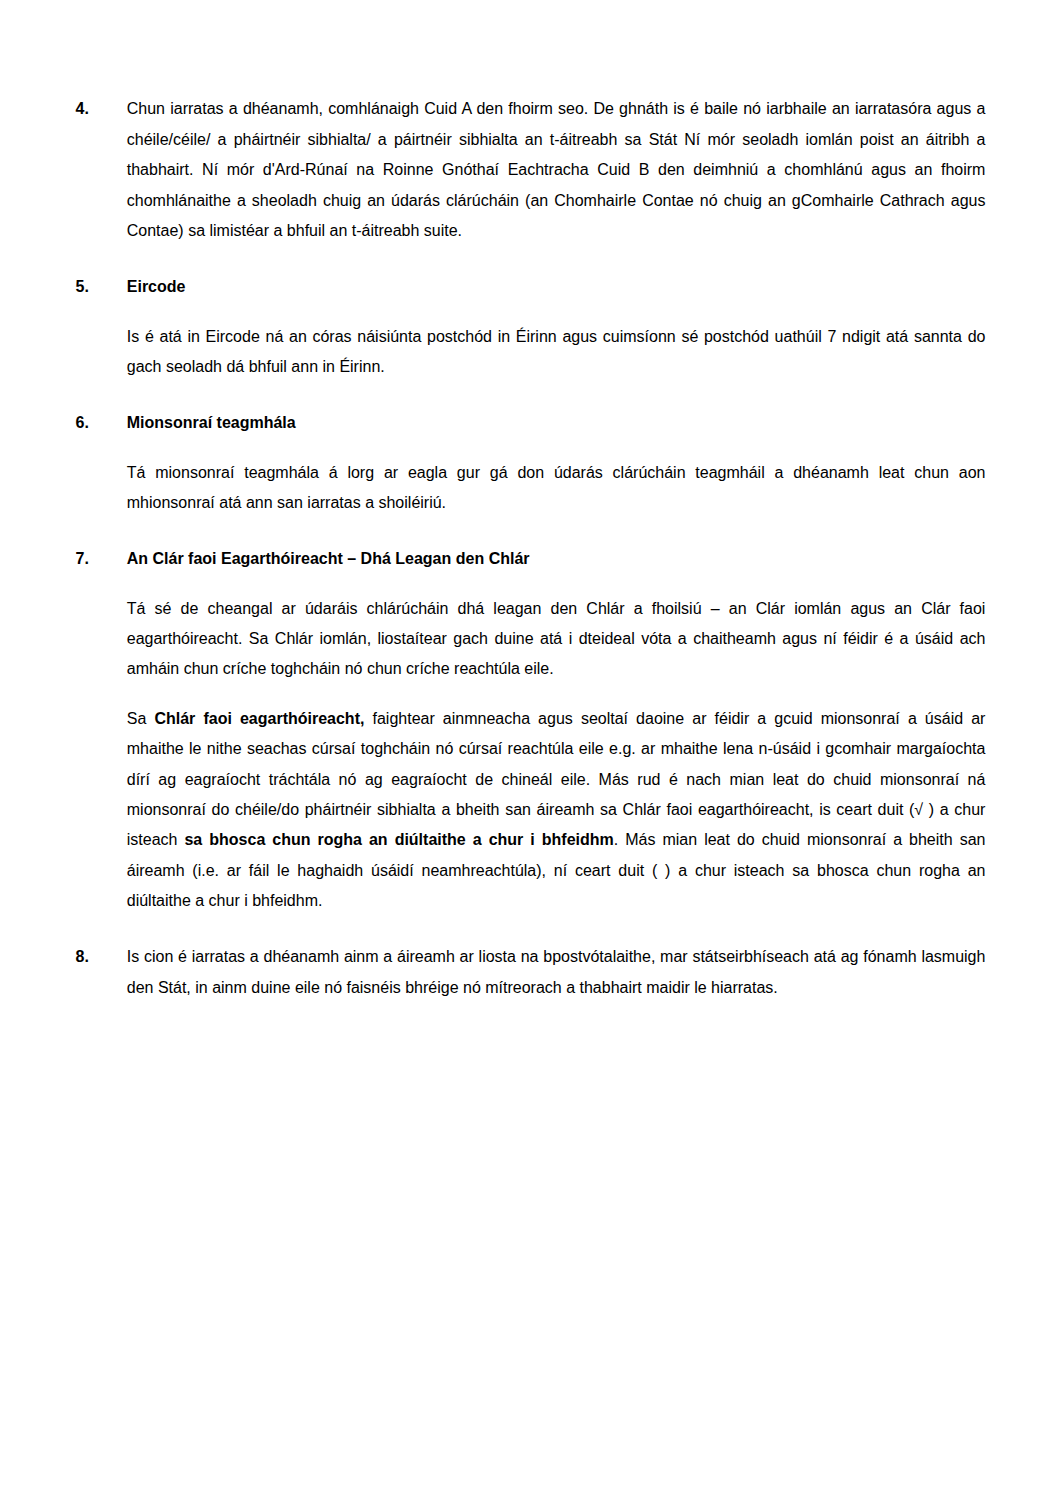4.
Chun iarratas a dhéanamh, comhlánaigh Cuid A den fhoirm seo. De ghnáth is é baile nó iarbhaile an iarratasóra agus a chéile/céile/ a pháirtnéir sibhialta/ a páirtnéir sibhialta an t-áitreabh sa Stát Ní mór seoladh iomlán poist an áitribh a thabhairt. Ní mór d'Ard-Rúnaí na Roinne Gnóthaí Eachtracha Cuid B den deimhniú a chomhlánú agus an fhoirm chomhlánaithe a sheoladh chuig an údarás clárúcháin (an Chomhairle Contae nó chuig an gComhairle Cathrach agus Contae) sa limistéar a bhfuil an t-áitreabh suite.
5.
Eircode
Is é atá in Eircode ná an córas náisiúnta postchód in Éirinn agus cuimsíonn sé postchód uathúil 7 ndigit atá sannta do gach seoladh dá bhfuil ann in Éirinn.
6.
Mionsonraí teagmhála
Tá mionsonraí teagmhála á lorg ar eagla gur gá don údarás clárúcháin teagmháil a dhéanamh leat chun aon mhionsonraí atá ann san iarratas a shoiléiriú.
7.
An Clár faoi Eagarthóireacht – Dhá Leagan den Chlár
Tá sé de cheangal ar údaráis chlárúcháin dhá leagan den Chlár a fhoilsiú – an Clár iomlán agus an Clár faoi eagarthóireacht. Sa Chlár iomlán, liostaítear gach duine atá i dteideal vóta a chaitheamh agus ní féidir é a úsáid ach amháin chun críche toghcháin nó chun críche reachtúla eile.
Sa Chlár faoi eagarthóireacht, faightear ainmneacha agus seoltaí daoine ar féidir a gcuid mionsonraí a úsáid ar mhaithe le nithe seachas cúrsaí toghcháin nó cúrsaí reachtúla eile e.g. ar mhaithe lena n-úsáid i gcomhair margaíochta dírí ag eagraíocht tráchtála nó ag eagraíocht de chineál eile. Más rud é nach mian leat do chuid mionsonraí ná mionsonraí do chéile/do pháirtnéir sibhialta a bheith san áireamh sa Chlár faoi eagarthóireacht, is ceart duit (√ ) a chur isteach sa bhosca chun rogha an diúltaithe a chur i bhfeidhm. Más mian leat do chuid mionsonraí a bheith san áireamh (i.e. ar fáil le haghaidh úsáidí neamhreachtúla), ní ceart duit ( ) a chur isteach sa bhosca chun rogha an diúltaithe a chur i bhfeidhm.
8.
Is cion é iarratas a dhéanamh ainm a áireamh ar liosta na bpostvótalaithe, mar státseirbhíseach atá ag fónamh lasmuigh den Stát, in ainm duine eile nó faisnéis bhréige nó mítreorach a thabhairt maidir le hiarratas.